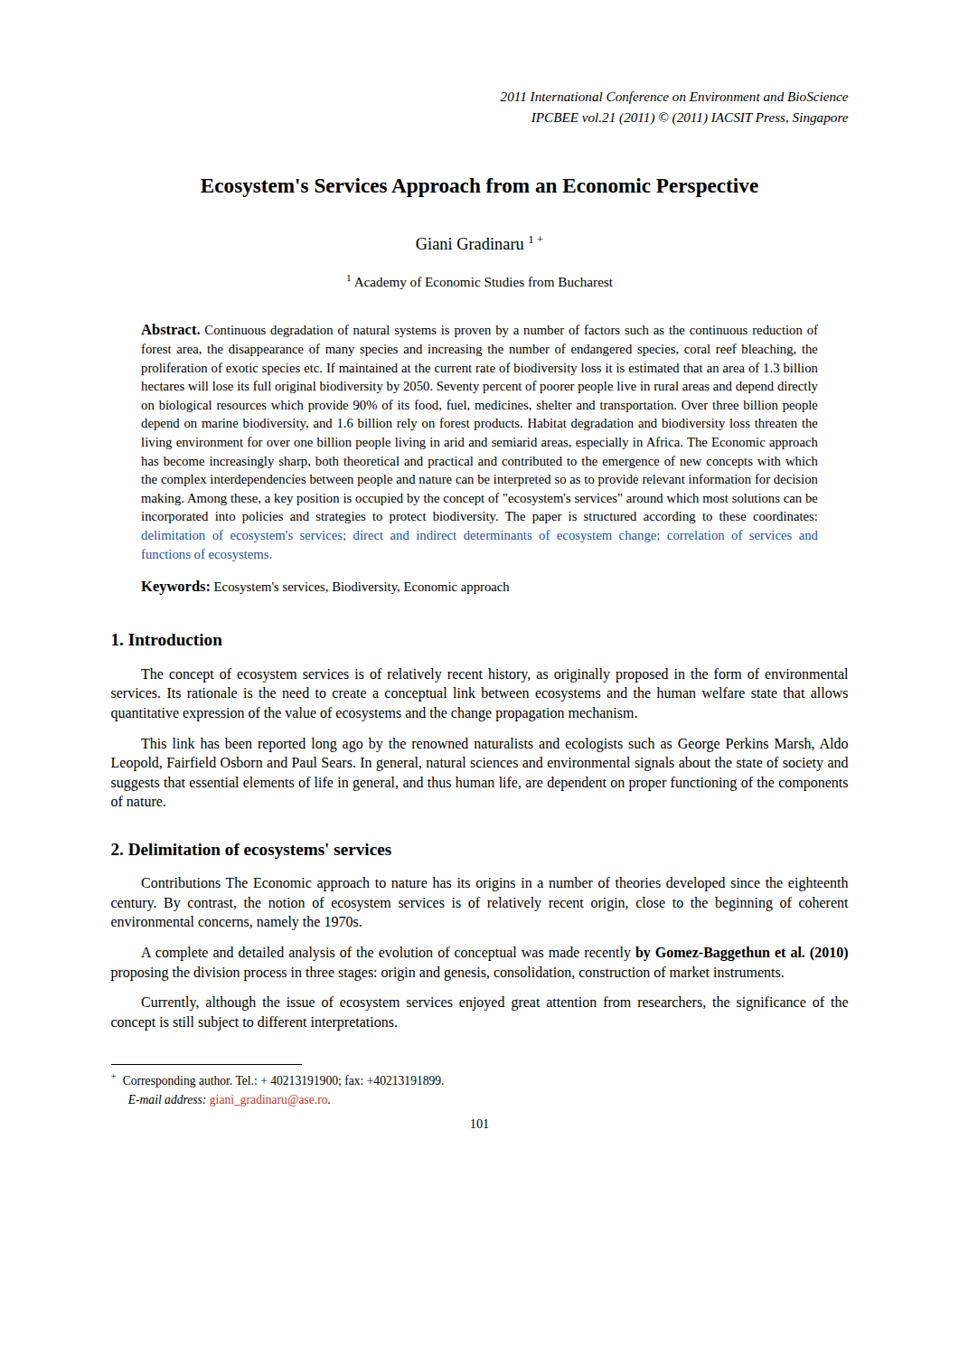2011 International Conference on Environment and BioScience
IPCBEE vol.21 (2011) © (2011) IACSIT Press, Singapore
Ecosystem's Services Approach from an Economic Perspective
Giani Gradinaru 1 +
1 Academy of Economic Studies from Bucharest
Abstract. Continuous degradation of natural systems is proven by a number of factors such as the continuous reduction of forest area, the disappearance of many species and increasing the number of endangered species, coral reef bleaching, the proliferation of exotic species etc. If maintained at the current rate of biodiversity loss it is estimated that an area of 1.3 billion hectares will lose its full original biodiversity by 2050. Seventy percent of poorer people live in rural areas and depend directly on biological resources which provide 90% of its food, fuel, medicines, shelter and transportation. Over three billion people depend on marine biodiversity, and 1.6 billion rely on forest products. Habitat degradation and biodiversity loss threaten the living environment for over one billion people living in arid and semiarid areas, especially in Africa. The Economic approach has become increasingly sharp, both theoretical and practical and contributed to the emergence of new concepts with which the complex interdependencies between people and nature can be interpreted so as to provide relevant information for decision making. Among these, a key position is occupied by the concept of "ecosystem's services" around which most solutions can be incorporated into policies and strategies to protect biodiversity. The paper is structured according to these coordinates: delimitation of ecosystem's services; direct and indirect determinants of ecosystem change; correlation of services and functions of ecosystems.
Keywords: Ecosystem's services, Biodiversity, Economic approach
1. Introduction
The concept of ecosystem services is of relatively recent history, as originally proposed in the form of environmental services. Its rationale is the need to create a conceptual link between ecosystems and the human welfare state that allows quantitative expression of the value of ecosystems and the change propagation mechanism.
This link has been reported long ago by the renowned naturalists and ecologists such as George Perkins Marsh, Aldo Leopold, Fairfield Osborn and Paul Sears. In general, natural sciences and environmental signals about the state of society and suggests that essential elements of life in general, and thus human life, are dependent on proper functioning of the components of nature.
2. Delimitation of ecosystems' services
Contributions The Economic approach to nature has its origins in a number of theories developed since the eighteenth century. By contrast, the notion of ecosystem services is of relatively recent origin, close to the beginning of coherent environmental concerns, namely the 1970s.
A complete and detailed analysis of the evolution of conceptual was made recently by Gomez-Baggethun et al. (2010) proposing the division process in three stages: origin and genesis, consolidation, construction of market instruments.
Currently, although the issue of ecosystem services enjoyed great attention from researchers, the significance of the concept is still subject to different interpretations.
+ Corresponding author. Tel.: + 40213191900; fax: +40213191899.
E-mail address: giani_gradinaru@ase.ro.
101